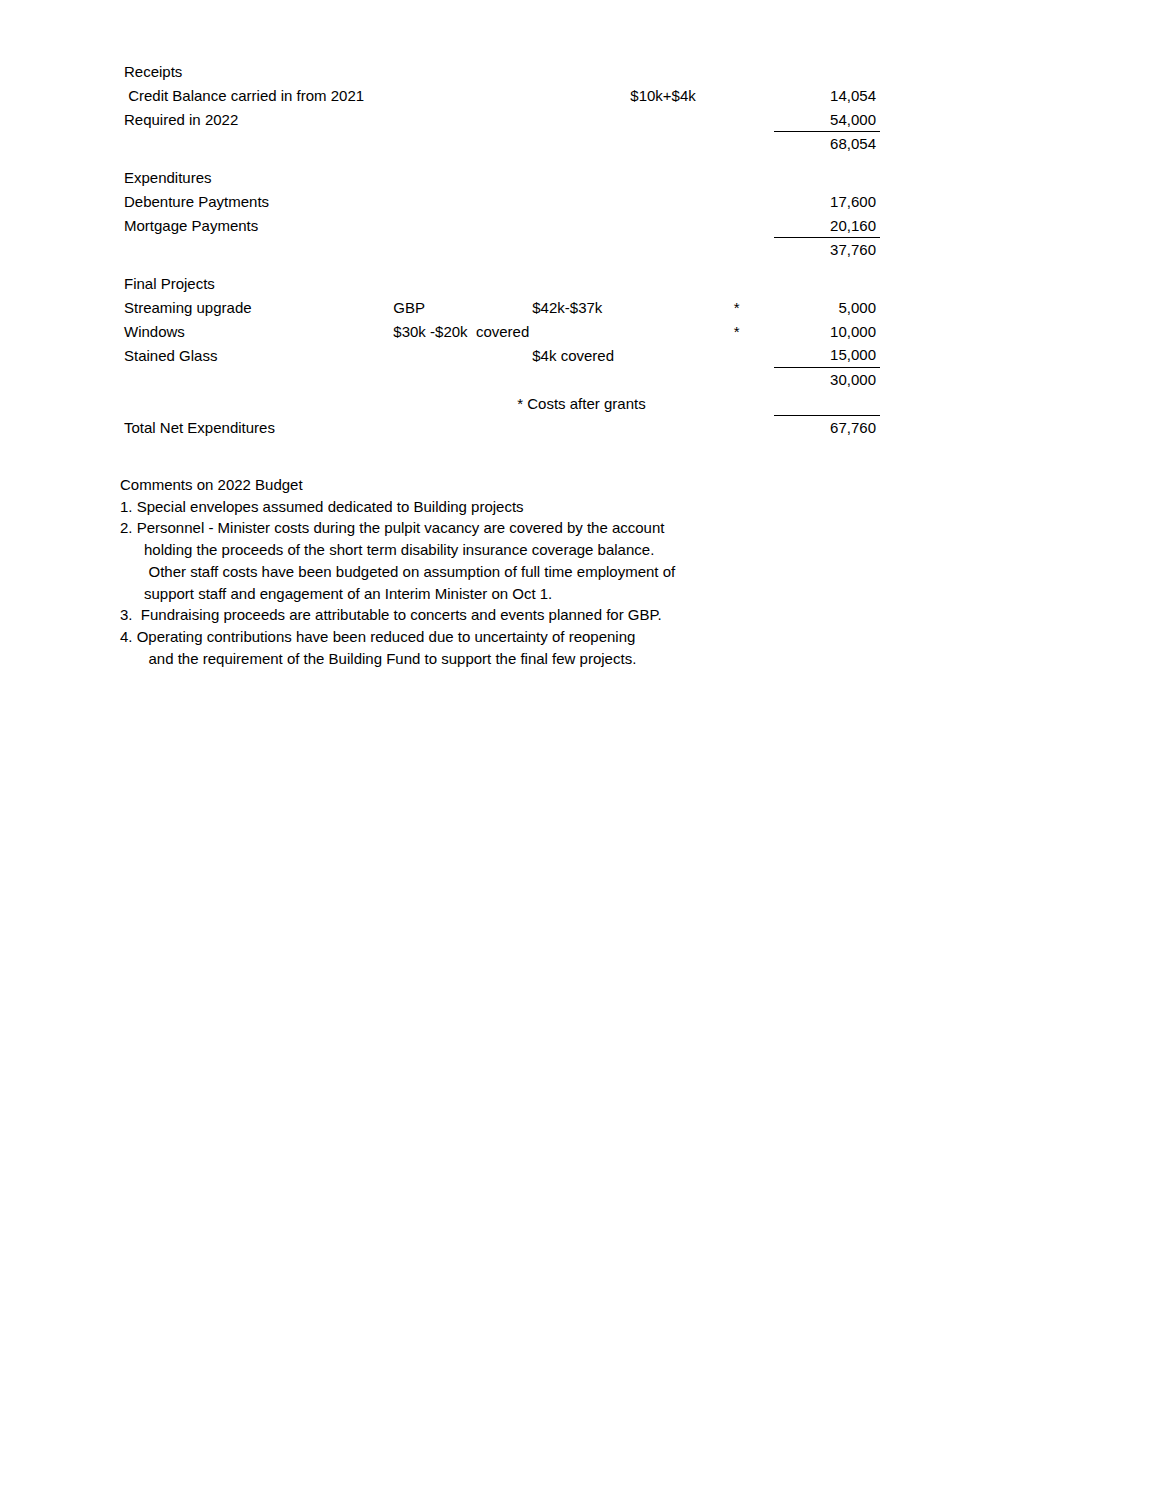| Receipts | | | | |
| Credit Balance carried in from 2021 | | $10k+$4k | | 14,054 |
| Required in 2022 | | | | 54,000 |
| | | | | 68,054 |
| Expenditures | | | | |
| Debenture Paytments | | | | 17,600 |
| Mortgage Payments | | | | 20,160 |
| | | | | 37,760 |
| Final Projects | | | | |
| Streaming upgrade | GBP | $42k-$37k | * | 5,000 |
| Windows | $30k -$20k covered | * | 10,000 |
| Stained Glass | | $4k covered | | 15,000 |
| | | | | 30,000 |
| | * Costs after grants | |
| Total Net Expenditures | | | | 67,760 |
Comments on 2022 Budget
1. Special envelopes assumed dedicated to Building projects
2. Personnel - Minister costs during the pulpit vacancy are covered by the account
holding the proceeds of the short term disability insurance coverage balance.
Other staff costs have been budgeted on assumption of full time employment of
support staff and engagement of an Interim Minister on Oct 1.
3. Fundraising proceeds are attributable to concerts and events planned for GBP.
4. Operating contributions have been reduced due to uncertainty of reopening
and the requirement of the Building Fund to support the final few projects.